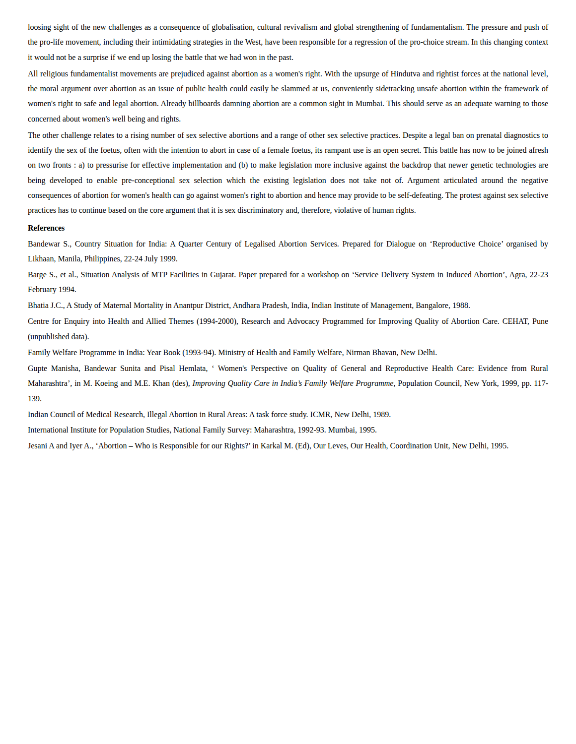loosing sight of the new challenges as a consequence of globalisation, cultural revivalism and global strengthening of fundamentalism. The pressure and push of the pro-life movement, including their intimidating strategies in the West, have been responsible for a regression of the pro-choice stream. In this changing context it would not be a surprise if we end up losing the battle that we had won in the past.
All religious fundamentalist movements are prejudiced against abortion as a women's right. With the upsurge of Hindutva and rightist forces at the national level, the moral argument over abortion as an issue of public health could easily be slammed at us, conveniently sidetracking unsafe abortion within the framework of women's right to safe and legal abortion. Already billboards damning abortion are a common sight in Mumbai. This should serve as an adequate warning to those concerned about women's well being and rights.
The other challenge relates to a rising number of sex selective abortions and a range of other sex selective practices. Despite a legal ban on prenatal diagnostics to identify the sex of the foetus, often with the intention to abort in case of a female foetus, its rampant use is an open secret. This battle has now to be joined afresh on two fronts : a) to pressurise for effective implementation and (b) to make legislation more inclusive against the backdrop that newer genetic technologies are being developed to enable pre-conceptional sex selection which the existing legislation does not take not of. Argument articulated around the negative consequences of abortion for women's health can go against women's right to abortion and hence may provide to be self-defeating. The protest against sex selective practices has to continue based on the core argument that it is sex discriminatory and, therefore, violative of human rights.
References
Bandewar S., Country Situation for India: A Quarter Century of Legalised Abortion Services. Prepared for Dialogue on ‘Reproductive Choice’ organised by Likhaan, Manila, Philippines, 22-24 July 1999.
Barge S., et al., Situation Analysis of MTP Facilities in Gujarat. Paper prepared for a workshop on ‘Service Delivery System in Induced Abortion’, Agra, 22-23 February 1994.
Bhatia J.C., A Study of Maternal Mortality in Anantpur District, Andhara Pradesh, India, Indian Institute of Management, Bangalore, 1988.
Centre for Enquiry into Health and Allied Themes (1994-2000), Research and Advocacy Programmed for Improving Quality of Abortion Care. CEHAT, Pune (unpublished data).
Family Welfare Programme in India: Year Book (1993-94). Ministry of Health and Family Welfare, Nirman Bhavan, New Delhi.
Gupte Manisha, Bandewar Sunita and Pisal Hemlata, ‘ Women's Perspective on Quality of General and Reproductive Health Care: Evidence from Rural Maharashtra’, in M. Koeing and M.E. Khan (des), Improving Quality Care in India’s Family Welfare Programme, Population Council, New York, 1999, pp. 117-139.
Indian Council of Medical Research, Illegal Abortion in Rural Areas: A task force study. ICMR, New Delhi, 1989.
International Institute for Population Studies, National Family Survey: Maharashtra, 1992-93. Mumbai, 1995.
Jesani A and Iyer A., ‘Abortion – Who is Responsible for our Rights?’ in Karkal M. (Ed), Our Leves, Our Health, Coordination Unit, New Delhi, 1995.